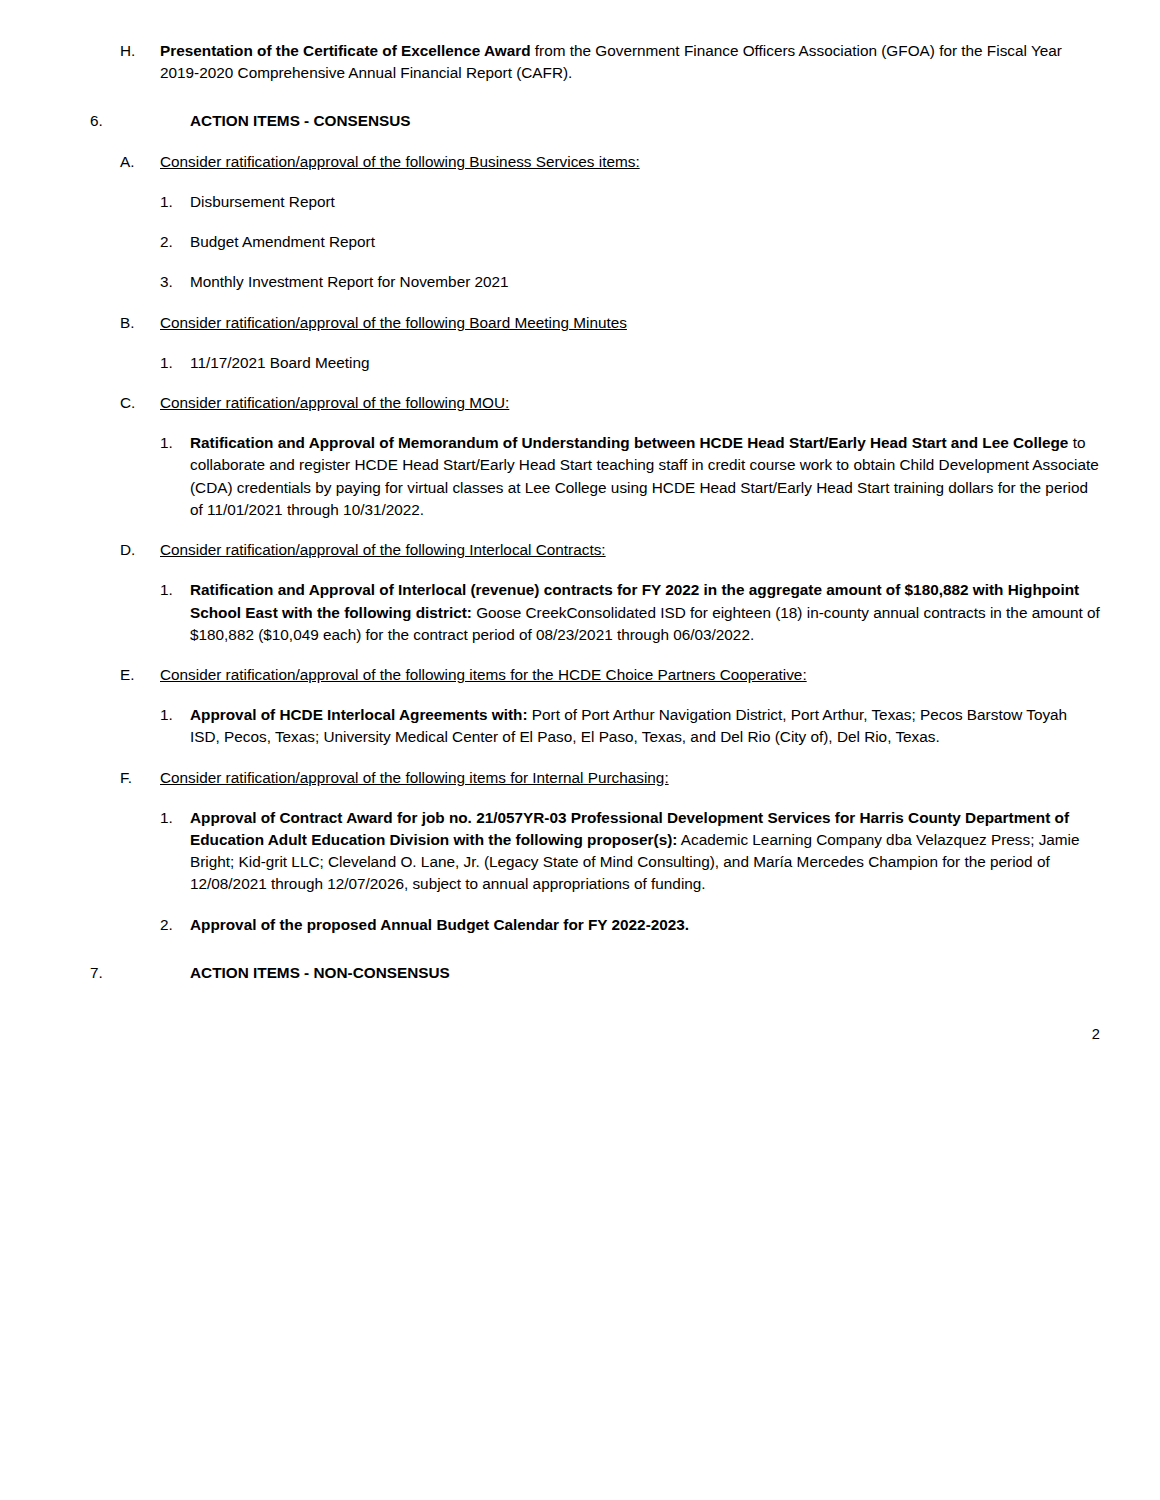H.
Presentation of the Certificate of Excellence Award from the Government Finance Officers Association (GFOA) for the Fiscal Year 2019-2020 Comprehensive Annual Financial Report (CAFR).
6.
ACTION ITEMS - CONSENSUS
A.
Consider ratification/approval of the following Business Services items:
1.
Disbursement Report
2.
Budget Amendment Report
3.
Monthly Investment Report for November 2021
B.
Consider ratification/approval of the following Board Meeting Minutes
1.
11/17/2021 Board Meeting
C.
Consider ratification/approval of the following MOU:
1.
Ratification and Approval of Memorandum of Understanding between HCDE Head Start/Early Head Start and Lee College to collaborate and register HCDE Head Start/Early Head Start teaching staff in credit course work to obtain Child Development Associate (CDA) credentials by paying for virtual classes at Lee College using HCDE Head Start/Early Head Start training dollars for the period of 11/01/2021 through 10/31/2022.
D.
Consider ratification/approval of the following Interlocal Contracts:
1.
Ratification and Approval of Interlocal (revenue) contracts for FY 2022 in the aggregate amount of $180,882 with Highpoint School East with the following district: Goose CreekConsolidated ISD for eighteen (18) in-county annual contracts in the amount of $180,882 ($10,049 each) for the contract period of 08/23/2021 through 06/03/2022.
E.
Consider ratification/approval of the following items for the HCDE Choice Partners Cooperative:
1.
Approval of HCDE Interlocal Agreements with: Port of Port Arthur Navigation District, Port Arthur, Texas; Pecos Barstow Toyah ISD, Pecos, Texas; University Medical Center of El Paso, El Paso, Texas, and Del Rio (City of), Del Rio, Texas.
F.
Consider ratification/approval of the following items for Internal Purchasing:
1.
Approval of Contract Award for job no. 21/057YR-03 Professional Development Services for Harris County Department of Education Adult Education Division with the following proposer(s): Academic Learning Company dba Velazquez Press; Jamie Bright; Kid-grit LLC; Cleveland O. Lane, Jr. (Legacy State of Mind Consulting), and María Mercedes Champion for the period of 12/08/2021 through 12/07/2026, subject to annual appropriations of funding.
2.
Approval of the proposed Annual Budget Calendar for FY 2022-2023.
7.
ACTION ITEMS - NON-CONSENSUS
2